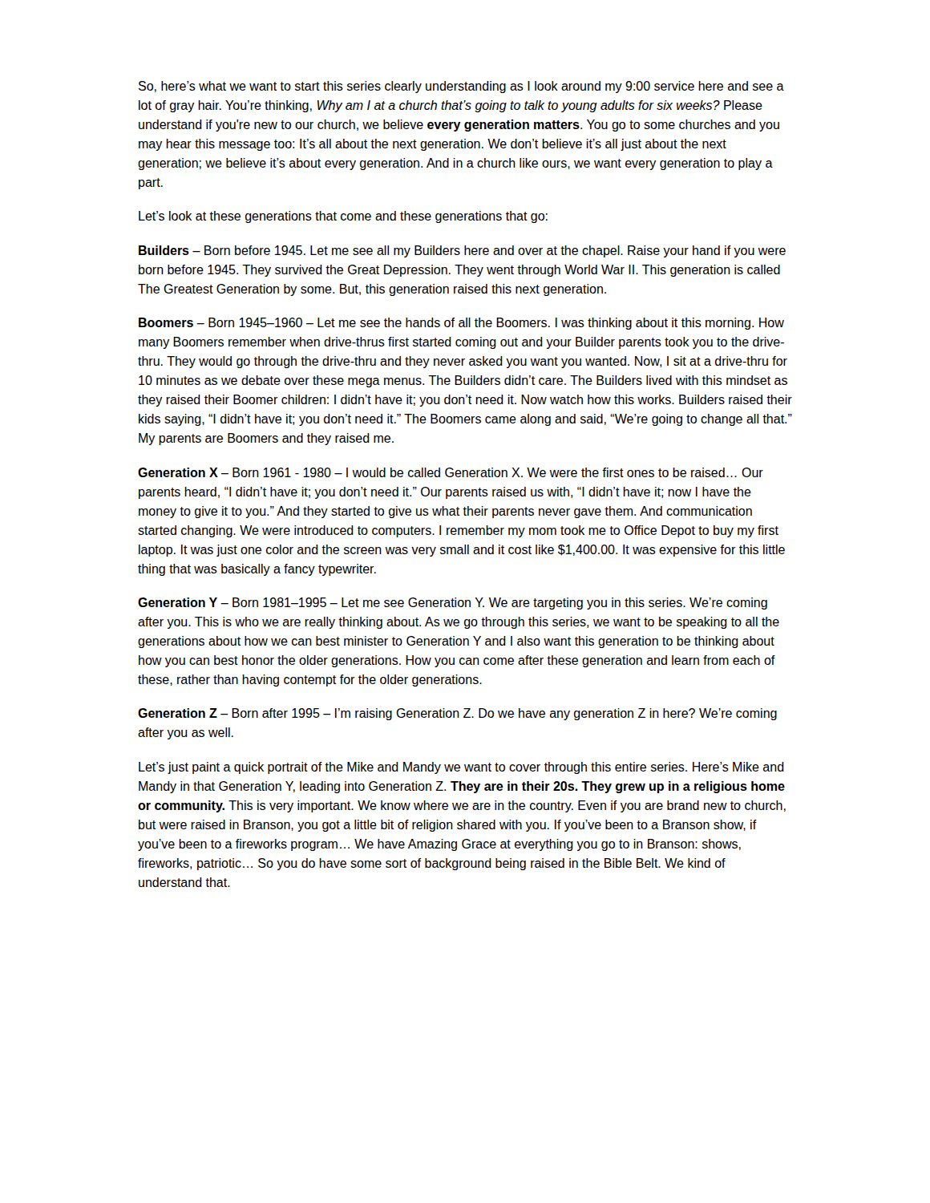So, here’s what we want to start this series clearly understanding as I look around my 9:00 service here and see a lot of gray hair. You’re thinking, Why am I at a church that’s going to talk to young adults for six weeks? Please understand if you're new to our church, we believe every generation matters. You go to some churches and you may hear this message too: It’s all about the next generation. We don’t believe it’s all just about the next generation; we believe it’s about every generation. And in a church like ours, we want every generation to play a part.
Let’s look at these generations that come and these generations that go:
Builders – Born before 1945. Let me see all my Builders here and over at the chapel. Raise your hand if you were born before 1945. They survived the Great Depression. They went through World War II. This generation is called The Greatest Generation by some. But, this generation raised this next generation.
Boomers – Born 1945–1960 – Let me see the hands of all the Boomers. I was thinking about it this morning. How many Boomers remember when drive-thrus first started coming out and your Builder parents took you to the drive-thru. They would go through the drive-thru and they never asked you want you wanted. Now, I sit at a drive-thru for 10 minutes as we debate over these mega menus. The Builders didn’t care. The Builders lived with this mindset as they raised their Boomer children: I didn’t have it; you don’t need it. Now watch how this works. Builders raised their kids saying, “I didn’t have it; you don’t need it.” The Boomers came along and said, “We’re going to change all that.” My parents are Boomers and they raised me.
Generation X – Born 1961 - 1980 – I would be called Generation X. We were the first ones to be raised… Our parents heard, “I didn’t have it; you don’t need it.” Our parents raised us with, “I didn’t have it; now I have the money to give it to you.” And they started to give us what their parents never gave them. And communication started changing. We were introduced to computers. I remember my mom took me to Office Depot to buy my first laptop. It was just one color and the screen was very small and it cost like $1,400.00. It was expensive for this little thing that was basically a fancy typewriter.
Generation Y – Born 1981–1995 – Let me see Generation Y. We are targeting you in this series. We’re coming after you. This is who we are really thinking about. As we go through this series, we want to be speaking to all the generations about how we can best minister to Generation Y and I also want this generation to be thinking about how you can best honor the older generations. How you can come after these generation and learn from each of these, rather than having contempt for the older generations.
Generation Z – Born after 1995 – I’m raising Generation Z. Do we have any generation Z in here? We’re coming after you as well.
Let’s just paint a quick portrait of the Mike and Mandy we want to cover through this entire series. Here’s Mike and Mandy in that Generation Y, leading into Generation Z. They are in their 20s. They grew up in a religious home or community. This is very important. We know where we are in the country. Even if you are brand new to church, but were raised in Branson, you got a little bit of religion shared with you. If you’ve been to a Branson show, if you’ve been to a fireworks program… We have Amazing Grace at everything you go to in Branson: shows, fireworks, patriotic… So you do have some sort of background being raised in the Bible Belt. We kind of understand that.